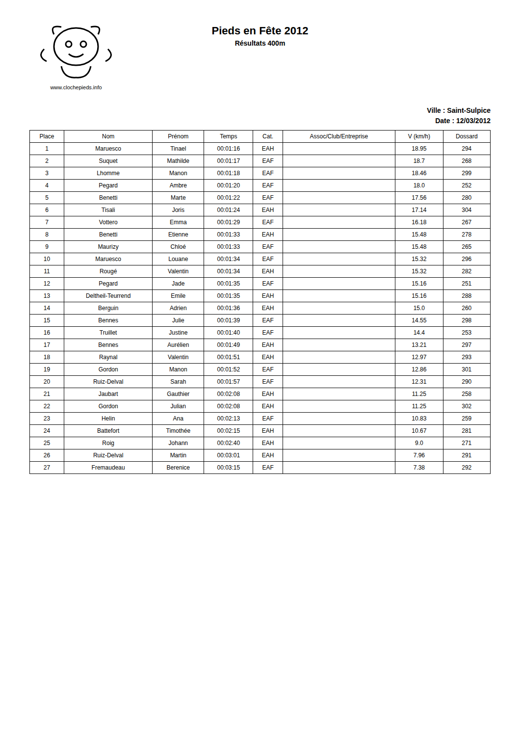www.clochepieds.info
Pieds en Fête 2012
Résultats 400m
Ville : Saint-Sulpice
Date : 12/03/2012
| Place | Nom | Prénom | Temps | Cat. | Assoc/Club/Entreprise | V (km/h) | Dossard |
| --- | --- | --- | --- | --- | --- | --- | --- |
| 1 | Maruesco | Tinael | 00:01:16 | EAH | | 18.95 | 294 |
| 2 | Suquet | Mathilde | 00:01:17 | EAF | | 18.7 | 268 |
| 3 | Lhomme | Manon | 00:01:18 | EAF | | 18.46 | 299 |
| 4 | Pegard | Ambre | 00:01:20 | EAF | | 18.0 | 252 |
| 5 | Benetti | Marte | 00:01:22 | EAF | | 17.56 | 280 |
| 6 | Tisali | Joris | 00:01:24 | EAH | | 17.14 | 304 |
| 7 | Vottero | Emma | 00:01:29 | EAF | | 16.18 | 267 |
| 8 | Benetti | Etienne | 00:01:33 | EAH | | 15.48 | 278 |
| 9 | Maurizy | Chloé | 00:01:33 | EAF | | 15.48 | 265 |
| 10 | Maruesco | Louane | 00:01:34 | EAF | | 15.32 | 296 |
| 11 | Rougé | Valentin | 00:01:34 | EAH | | 15.32 | 282 |
| 12 | Pegard | Jade | 00:01:35 | EAF | | 15.16 | 251 |
| 13 | Deltheil-Teurrend | Emile | 00:01:35 | EAH | | 15.16 | 288 |
| 14 | Berguin | Adrien | 00:01:36 | EAH | | 15.0 | 260 |
| 15 | Bennes | Julie | 00:01:39 | EAF | | 14.55 | 298 |
| 16 | Truillet | Justine | 00:01:40 | EAF | | 14.4 | 253 |
| 17 | Bennes | Aurélien | 00:01:49 | EAH | | 13.21 | 297 |
| 18 | Raynal | Valentin | 00:01:51 | EAH | | 12.97 | 293 |
| 19 | Gordon | Manon | 00:01:52 | EAF | | 12.86 | 301 |
| 20 | Ruiz-Delval | Sarah | 00:01:57 | EAF | | 12.31 | 290 |
| 21 | Jaubart | Gauthier | 00:02:08 | EAH | | 11.25 | 258 |
| 22 | Gordon | Julian | 00:02:08 | EAH | | 11.25 | 302 |
| 23 | Helin | Ana | 00:02:13 | EAF | | 10.83 | 259 |
| 24 | Battefort | Timothée | 00:02:15 | EAH | | 10.67 | 281 |
| 25 | Roig | Johann | 00:02:40 | EAH | | 9.0 | 271 |
| 26 | Ruiz-Delval | Martin | 00:03:01 | EAH | | 7.96 | 291 |
| 27 | Fremaudeau | Berenice | 00:03:15 | EAF | | 7.38 | 292 |